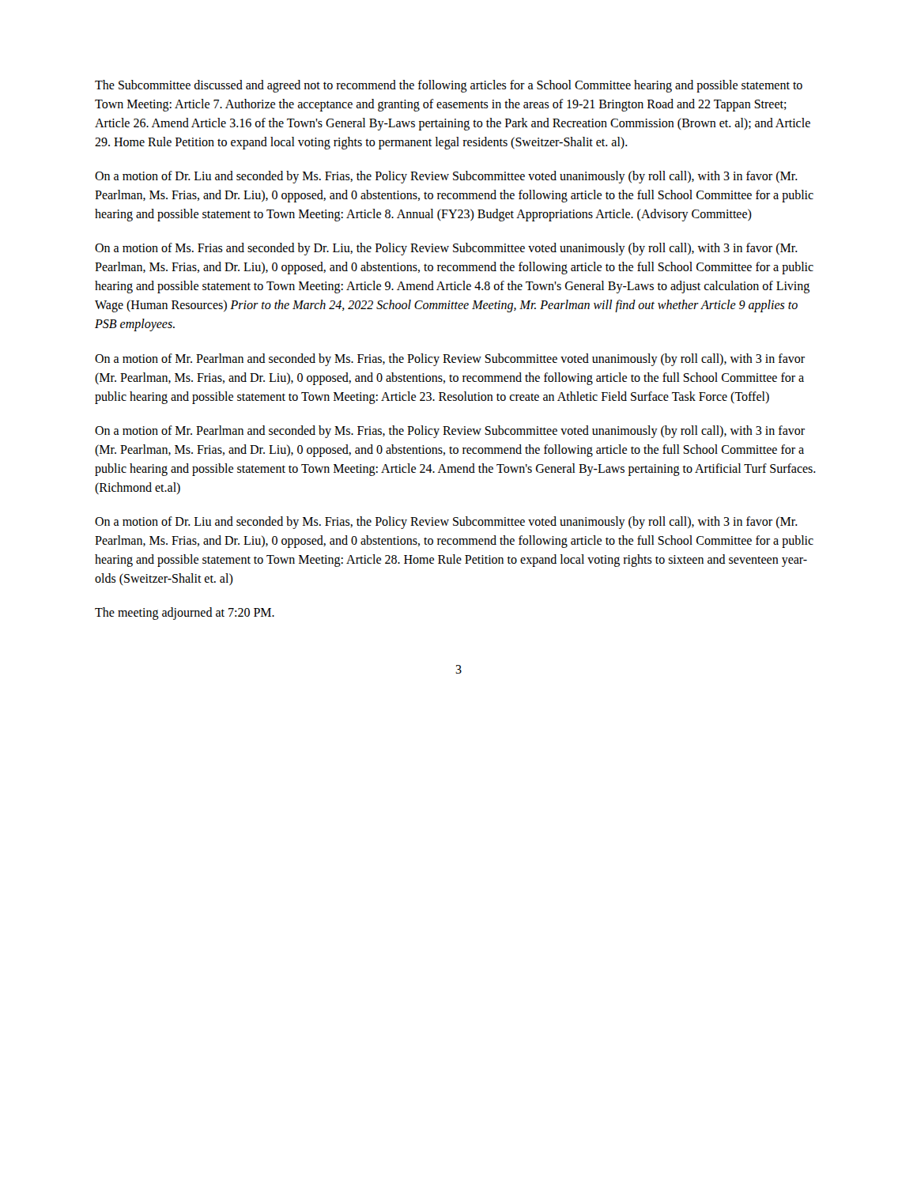The Subcommittee discussed and agreed not to recommend the following articles for a School Committee hearing and possible statement to Town Meeting: Article 7. Authorize the acceptance and granting of easements in the areas of 19-21 Brington Road and 22 Tappan Street; Article 26. Amend Article 3.16 of the Town's General By-Laws pertaining to the Park and Recreation Commission (Brown et. al); and Article 29. Home Rule Petition to expand local voting rights to permanent legal residents (Sweitzer-Shalit et. al).
On a motion of Dr. Liu and seconded by Ms. Frias, the Policy Review Subcommittee voted unanimously (by roll call), with 3 in favor (Mr. Pearlman, Ms. Frias, and Dr. Liu), 0 opposed, and 0 abstentions, to recommend the following article to the full School Committee for a public hearing and possible statement to Town Meeting: Article 8. Annual (FY23) Budget Appropriations Article. (Advisory Committee)
On a motion of Ms. Frias and seconded by Dr. Liu, the Policy Review Subcommittee voted unanimously (by roll call), with 3 in favor (Mr. Pearlman, Ms. Frias, and Dr. Liu), 0 opposed, and 0 abstentions, to recommend the following article to the full School Committee for a public hearing and possible statement to Town Meeting: Article 9. Amend Article 4.8 of the Town's General By-Laws to adjust calculation of Living Wage (Human Resources) Prior to the March 24, 2022 School Committee Meeting, Mr. Pearlman will find out whether Article 9 applies to PSB employees.
On a motion of Mr. Pearlman and seconded by Ms. Frias, the Policy Review Subcommittee voted unanimously (by roll call), with 3 in favor (Mr. Pearlman, Ms. Frias, and Dr. Liu), 0 opposed, and 0 abstentions, to recommend the following article to the full School Committee for a public hearing and possible statement to Town Meeting: Article 23. Resolution to create an Athletic Field Surface Task Force (Toffel)
On a motion of Mr. Pearlman and seconded by Ms. Frias, the Policy Review Subcommittee voted unanimously (by roll call), with 3 in favor (Mr. Pearlman, Ms. Frias, and Dr. Liu), 0 opposed, and 0 abstentions, to recommend the following article to the full School Committee for a public hearing and possible statement to Town Meeting: Article 24. Amend the Town's General By-Laws pertaining to Artificial Turf Surfaces. (Richmond et.al)
On a motion of Dr. Liu and seconded by Ms. Frias, the Policy Review Subcommittee voted unanimously (by roll call), with 3 in favor (Mr. Pearlman, Ms. Frias, and Dr. Liu), 0 opposed, and 0 abstentions, to recommend the following article to the full School Committee for a public hearing and possible statement to Town Meeting: Article 28. Home Rule Petition to expand local voting rights to sixteen and seventeen year-olds (Sweitzer-Shalit et. al)
The meeting adjourned at 7:20 PM.
3